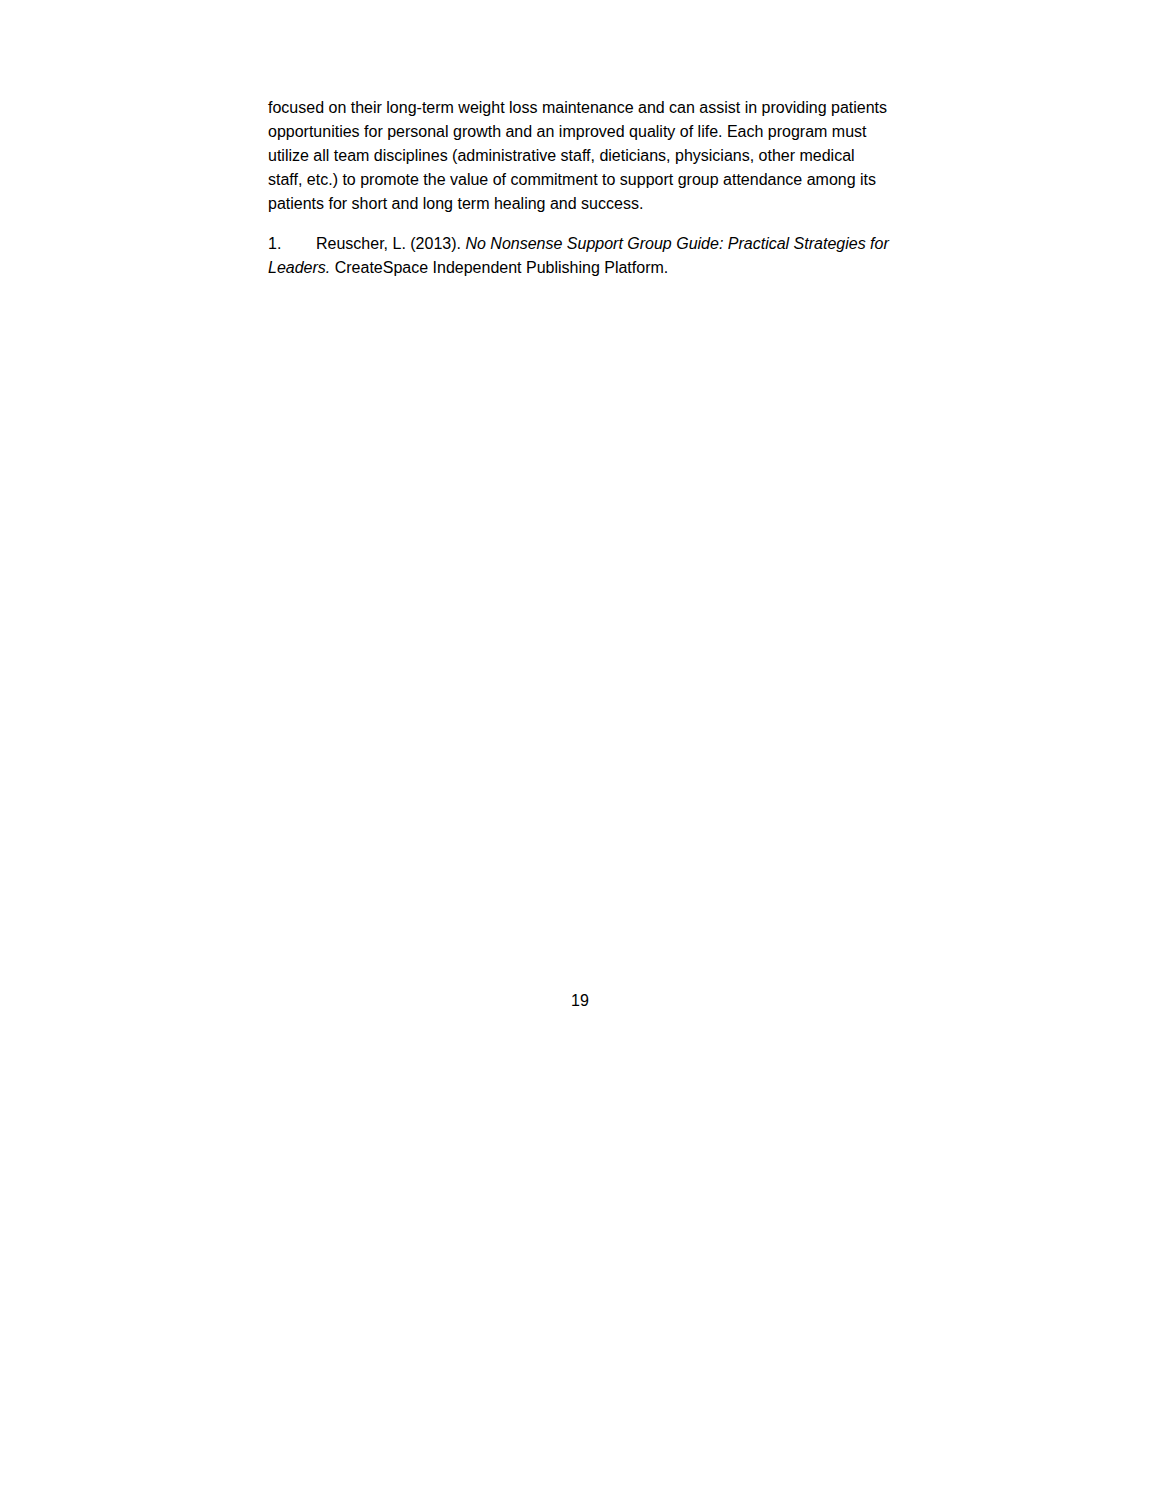focused on their long-term weight loss maintenance and can assist in providing patients opportunities for personal growth and an improved quality of life. Each program must utilize all team disciplines (administrative staff, dieticians, physicians, other medical staff, etc.) to promote the value of commitment to support group attendance among its patients for short and long term healing and success.
1. Reuscher, L. (2013). No Nonsense Support Group Guide: Practical Strategies for Leaders. CreateSpace Independent Publishing Platform.
19